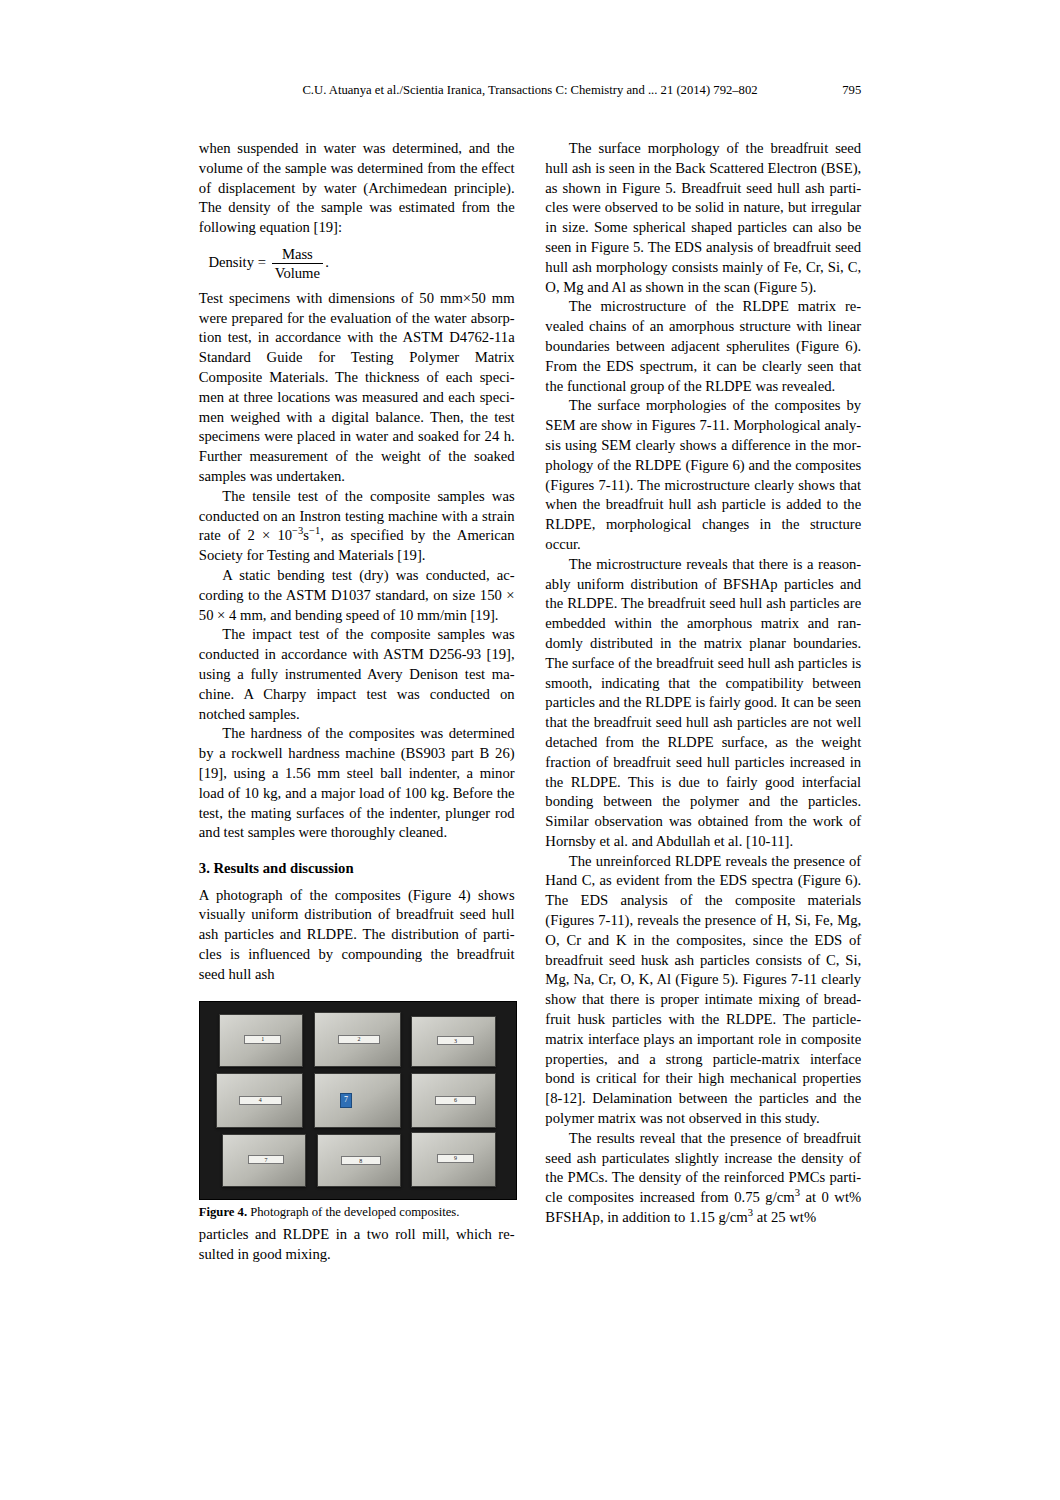C.U. Atuanya et al./Scientia Iranica, Transactions C: Chemistry and ... 21 (2014) 792–802 795
when suspended in water was determined, and the volume of the sample was determined from the effect of displacement by water (Archimedean principle). The density of the sample was estimated from the following equation [19]:
Density = Mass Volume.
Test specimens with dimensions of 50 mm×50 mm were prepared for the evaluation of the water absorption test, in accordance with the ASTM D4762-11a Standard Guide for Testing Polymer Matrix Composite Materials. The thickness of each specimen at three locations was measured and each specimen weighed with a digital balance. Then, the test specimens were placed in water and soaked for 24 h. Further measurement of the weight of the soaked samples was undertaken.
The tensile test of the composite samples was conducted on an Instron testing machine with a strain rate of 2 × 10−3s−1, as specified by the American Society for Testing and Materials [19].
A static bending test (dry) was conducted, according to the ASTM D1037 standard, on size 150 × 50 × 4 mm, and bending speed of 10 mm/min [19].
The impact test of the composite samples was conducted in accordance with ASTM D256-93 [19], using a fully instrumented Avery Denison test machine. A Charpy impact test was conducted on notched samples.
The hardness of the composites was determined by a rockwell hardness machine (BS903 part B 26) [19], using a 1.56 mm steel ball indenter, a minor load of 10 kg, and a major load of 100 kg. Before the test, the mating surfaces of the indenter, plunger rod and test samples were thoroughly cleaned.
3. Results and discussion
A photograph of the composites (Figure 4) shows visually uniform distribution of breadfruit seed hull ash particles and RLDPE. The distribution of particles is influenced by compounding the breadfruit seed hull ash
1
2
3
4
7
6
7
8
9
Figure 4. Photograph of the developed composites.
particles and RLDPE in a two roll mill, which resulted in good mixing.
The surface morphology of the breadfruit seed hull ash is seen in the Back Scattered Electron (BSE), as shown in Figure 5. Breadfruit seed hull ash particles were observed to be solid in nature, but irregular in size. Some spherical shaped particles can also be seen in Figure 5. The EDS analysis of breadfruit seed hull ash morphology consists mainly of Fe, Cr, Si, C, O, Mg and Al as shown in the scan (Figure 5).
The microstructure of the RLDPE matrix revealed chains of an amorphous structure with linear boundaries between adjacent spherulites (Figure 6). From the EDS spectrum, it can be clearly seen that the functional group of the RLDPE was revealed.
The surface morphologies of the composites by SEM are show in Figures 7-11. Morphological analysis using SEM clearly shows a difference in the morphology of the RLDPE (Figure 6) and the composites (Figures 7-11). The microstructure clearly shows that when the breadfruit hull ash particle is added to the RLDPE, morphological changes in the structure occur.
The microstructure reveals that there is a reasonably uniform distribution of BFSHAp particles and the RLDPE. The breadfruit seed hull ash particles are embedded within the amorphous matrix and randomly distributed in the matrix planar boundaries. The surface of the breadfruit seed hull ash particles is smooth, indicating that the compatibility between particles and the RLDPE is fairly good. It can be seen that the breadfruit seed hull ash particles are not well detached from the RLDPE surface, as the weight fraction of breadfruit seed hull particles increased in the RLDPE. This is due to fairly good interfacial bonding between the polymer and the particles. Similar observation was obtained from the work of Hornsby et al. and Abdullah et al. [10-11].
The unreinforced RLDPE reveals the presence of Hand C, as evident from the EDS spectra (Figure 6). The EDS analysis of the composite materials (Figures 7-11), reveals the presence of H, Si, Fe, Mg, O, Cr and K in the composites, since the EDS of breadfruit seed husk ash particles consists of C, Si, Mg, Na, Cr, O, K, Al (Figure 5). Figures 7-11 clearly show that there is proper intimate mixing of breadfruit husk particles with the RLDPE. The particle-matrix interface plays an important role in composite properties, and a strong particle-matrix interface bond is critical for their high mechanical properties [8-12]. Delamination between the particles and the polymer matrix was not observed in this study.
The results reveal that the presence of breadfruit seed ash particulates slightly increase the density of the PMCs. The density of the reinforced PMCs particle composites increased from 0.75 g/cm3 at 0 wt% BFSHAp, in addition to 1.15 g/cm3 at 25 wt%